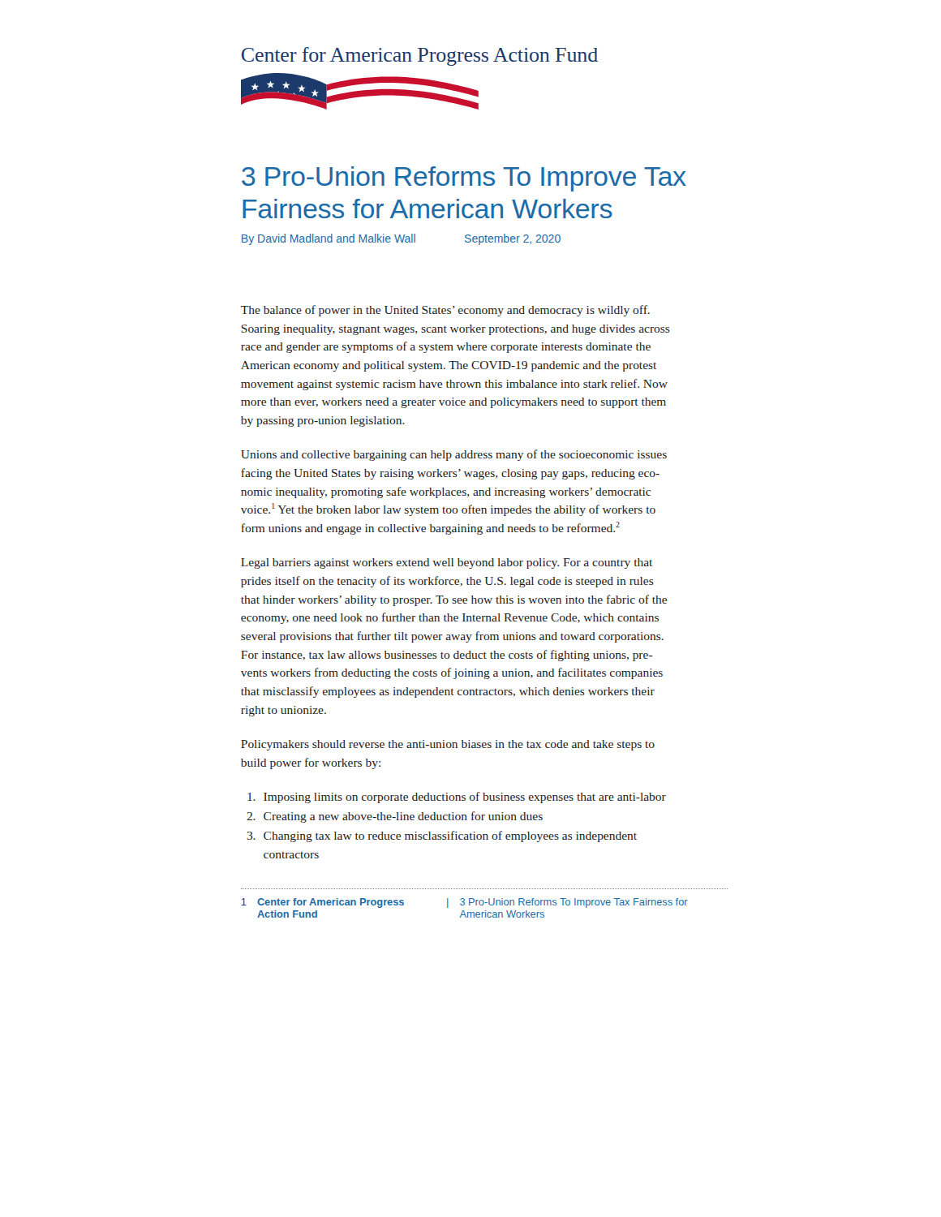Center for American Progress Action Fund
3 Pro-Union Reforms To Improve Tax
Fairness for American Workers
By David Madland and Malkie Wall September 2, 2020
The balance of power in the United States’ economy and democracy is wildly off. Soaring inequality, stagnant wages, scant worker protections, and huge divides across race and gender are symptoms of a system where corporate interests dominate the American economy and political system. The COVID-19 pandemic and the protest movement against systemic racism have thrown this imbalance into stark relief. Now more than ever, workers need a greater voice and policymakers need to support them by passing pro-union legislation.
Unions and collective bargaining can help address many of the socioeconomic issues facing the United States by raising workers’ wages, closing pay gaps, reducing economic inequality, promoting safe workplaces, and increasing workers’ democratic voice.1 Yet the broken labor law system too often impedes the ability of workers to form unions and engage in collective bargaining and needs to be reformed.2
Legal barriers against workers extend well beyond labor policy. For a country that prides itself on the tenacity of its workforce, the U.S. legal code is steeped in rules that hinder workers’ ability to prosper. To see how this is woven into the fabric of the economy, one need look no further than the Internal Revenue Code, which contains several provisions that further tilt power away from unions and toward corporations. For instance, tax law allows businesses to deduct the costs of fighting unions, prevents workers from deducting the costs of joining a union, and facilitates companies that misclassify employees as independent contractors, which denies workers their right to unionize.
Policymakers should reverse the anti-union biases in the tax code and take steps to build power for workers by:
Imposing limits on corporate deductions of business expenses that are anti-labor
Creating a new above-the-line deduction for union dues
Changing tax law to reduce misclassification of employees as independent contractors
1 Center for American Progress Action Fund | 3 Pro-Union Reforms To Improve Tax Fairness for American Workers